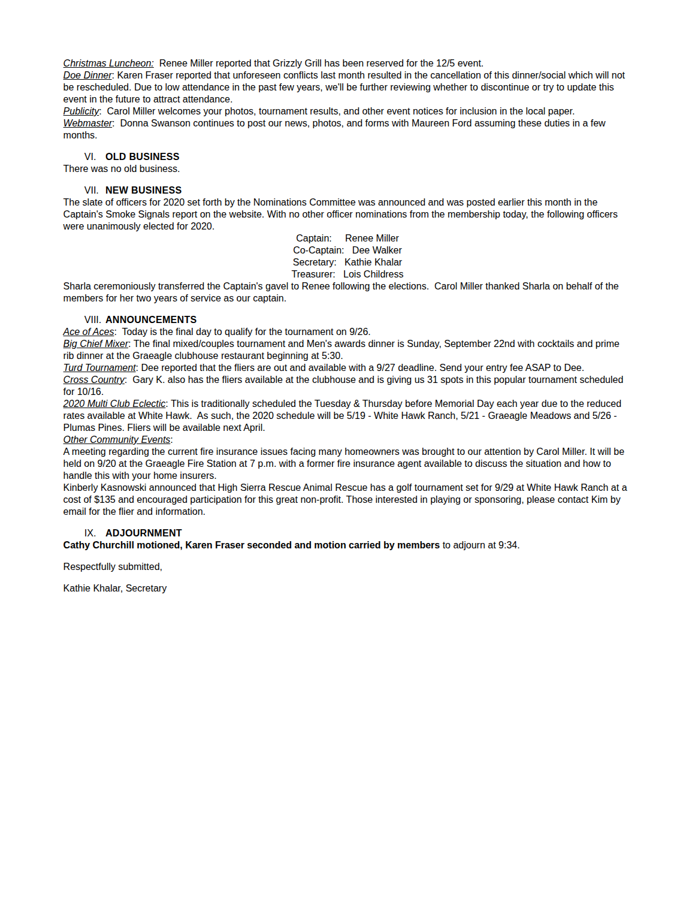Christmas Luncheon: Renee Miller reported that Grizzly Grill has been reserved for the 12/5 event.
Doe Dinner: Karen Fraser reported that unforeseen conflicts last month resulted in the cancellation of this dinner/social which will not be rescheduled. Due to low attendance in the past few years, we'll be further reviewing whether to discontinue or try to update this event in the future to attract attendance.
Publicity: Carol Miller welcomes your photos, tournament results, and other event notices for inclusion in the local paper.
Webmaster: Donna Swanson continues to post our news, photos, and forms with Maureen Ford assuming these duties in a few months.
VI. OLD BUSINESS
There was no old business.
VII. NEW BUSINESS
The slate of officers for 2020 set forth by the Nominations Committee was announced and was posted earlier this month in the Captain's Smoke Signals report on the website. With no other officer nominations from the membership today, the following officers were unanimously elected for 2020.
Captain: Renee Miller
Co-Captain: Dee Walker
Secretary: Kathie Khalar
Treasurer: Lois Childress
Sharla ceremoniously transferred the Captain's gavel to Renee following the elections. Carol Miller thanked Sharla on behalf of the members for her two years of service as our captain.
VIII. ANNOUNCEMENTS
Ace of Aces: Today is the final day to qualify for the tournament on 9/26.
Big Chief Mixer: The final mixed/couples tournament and Men's awards dinner is Sunday, September 22nd with cocktails and prime rib dinner at the Graeagle clubhouse restaurant beginning at 5:30.
Turd Tournament: Dee reported that the fliers are out and available with a 9/27 deadline. Send your entry fee ASAP to Dee.
Cross Country: Gary K. also has the fliers available at the clubhouse and is giving us 31 spots in this popular tournament scheduled for 10/16.
2020 Multi Club Eclectic: This is traditionally scheduled the Tuesday & Thursday before Memorial Day each year due to the reduced rates available at White Hawk. As such, the 2020 schedule will be 5/19 - White Hawk Ranch, 5/21 - Graeagle Meadows and 5/26 - Plumas Pines. Fliers will be available next April.
Other Community Events:
A meeting regarding the current fire insurance issues facing many homeowners was brought to our attention by Carol Miller. It will be held on 9/20 at the Graeagle Fire Station at 7 p.m. with a former fire insurance agent available to discuss the situation and how to handle this with your home insurers.
Kinberly Kasnowski announced that High Sierra Rescue Animal Rescue has a golf tournament set for 9/29 at White Hawk Ranch at a cost of $135 and encouraged participation for this great non-profit. Those interested in playing or sponsoring, please contact Kim by email for the flier and information.
IX. ADJOURNMENT
Cathy Churchill motioned, Karen Fraser seconded and motion carried by members to adjourn at 9:34.
Respectfully submitted,
Kathie Khalar, Secretary